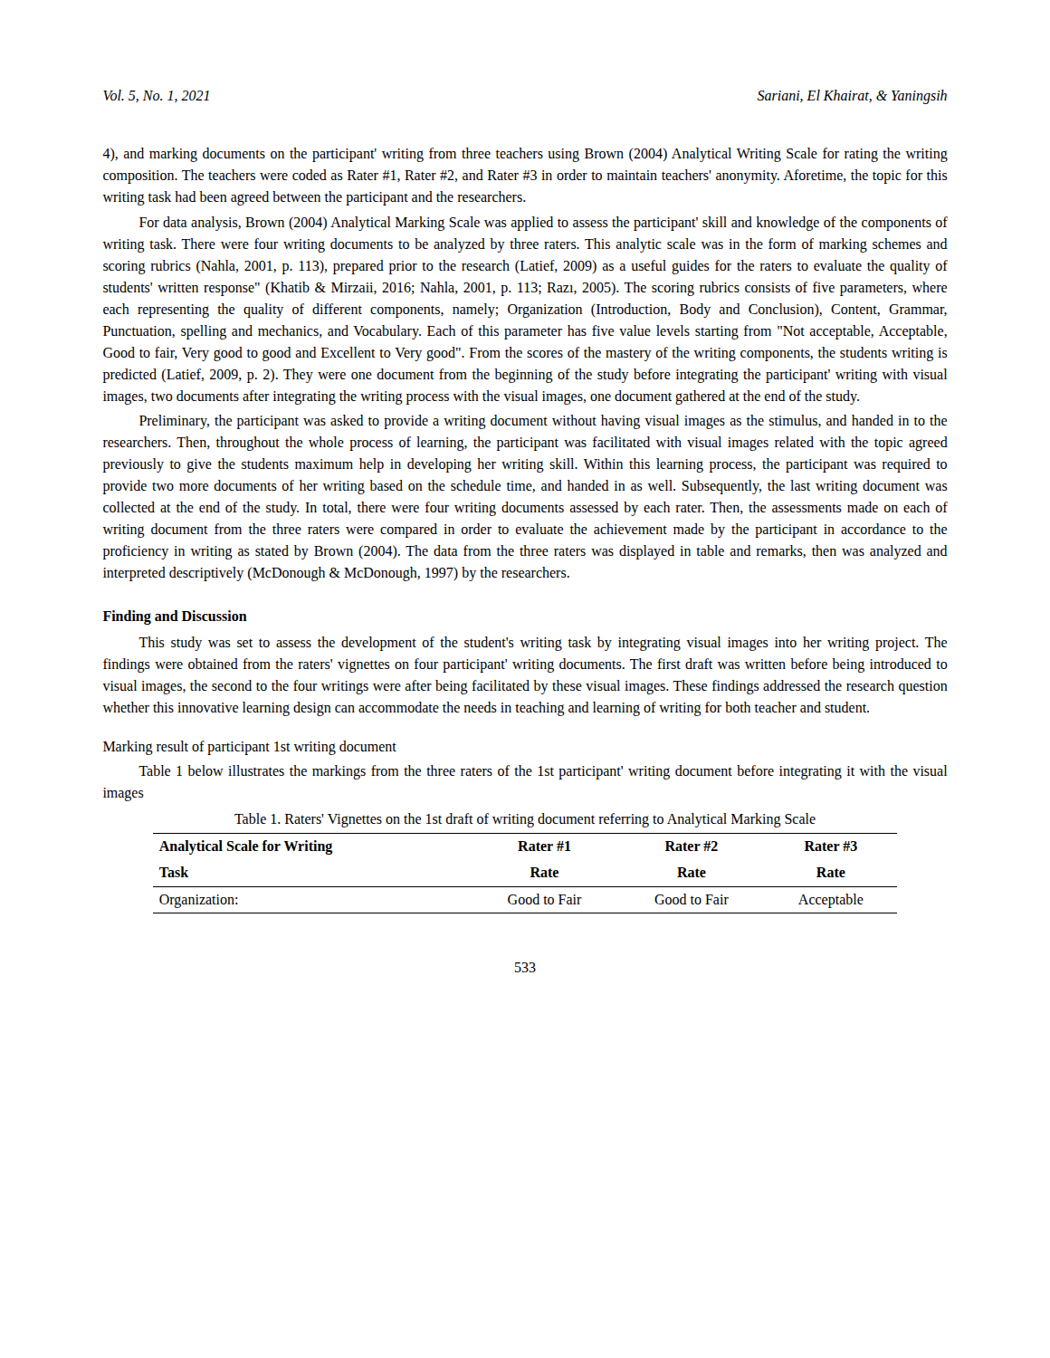Vol. 5, No. 1, 2021 Sariani, El Khairat, & Yaningsih
4), and marking documents on the participant' writing from three teachers using Brown (2004) Analytical Writing Scale for rating the writing composition. The teachers were coded as Rater #1, Rater #2, and Rater #3 in order to maintain teachers' anonymity. Aforetime, the topic for this writing task had been agreed between the participant and the researchers.
For data analysis, Brown (2004) Analytical Marking Scale was applied to assess the participant' skill and knowledge of the components of writing task. There were four writing documents to be analyzed by three raters. This analytic scale was in the form of marking schemes and scoring rubrics (Nahla, 2001, p. 113), prepared prior to the research (Latief, 2009) as a useful guides for the raters to evaluate the quality of students' written response" (Khatib & Mirzaii, 2016; Nahla, 2001, p. 113; Razı, 2005). The scoring rubrics consists of five parameters, where each representing the quality of different components, namely; Organization (Introduction, Body and Conclusion), Content, Grammar, Punctuation, spelling and mechanics, and Vocabulary. Each of this parameter has five value levels starting from "Not acceptable, Acceptable, Good to fair, Very good to good and Excellent to Very good". From the scores of the mastery of the writing components, the students writing is predicted (Latief, 2009, p. 2). They were one document from the beginning of the study before integrating the participant' writing with visual images, two documents after integrating the writing process with the visual images, one document gathered at the end of the study.
Preliminary, the participant was asked to provide a writing document without having visual images as the stimulus, and handed in to the researchers. Then, throughout the whole process of learning, the participant was facilitated with visual images related with the topic agreed previously to give the students maximum help in developing her writing skill. Within this learning process, the participant was required to provide two more documents of her writing based on the schedule time, and handed in as well. Subsequently, the last writing document was collected at the end of the study. In total, there were four writing documents assessed by each rater. Then, the assessments made on each of writing document from the three raters were compared in order to evaluate the achievement made by the participant in accordance to the proficiency in writing as stated by Brown (2004). The data from the three raters was displayed in table and remarks, then was analyzed and interpreted descriptively (McDonough & McDonough, 1997) by the researchers.
Finding and Discussion
This study was set to assess the development of the student's writing task by integrating visual images into her writing project. The findings were obtained from the raters' vignettes on four participant' writing documents. The first draft was written before being introduced to visual images, the second to the four writings were after being facilitated by these visual images. These findings addressed the research question whether this innovative learning design can accommodate the needs in teaching and learning of writing for both teacher and student.
Marking result of participant 1st writing document
Table 1 below illustrates the markings from the three raters of the 1st participant' writing document before integrating it with the visual images
Table 1. Raters' Vignettes on the 1st draft of writing document referring to Analytical Marking Scale
| Analytical Scale for Writing | Rater #1 | Rater #2 | Rater #3 |
| --- | --- | --- | --- |
| Task | Rate | Rate | Rate |
| Organization: | Good to Fair | Good to Fair | Acceptable |
533